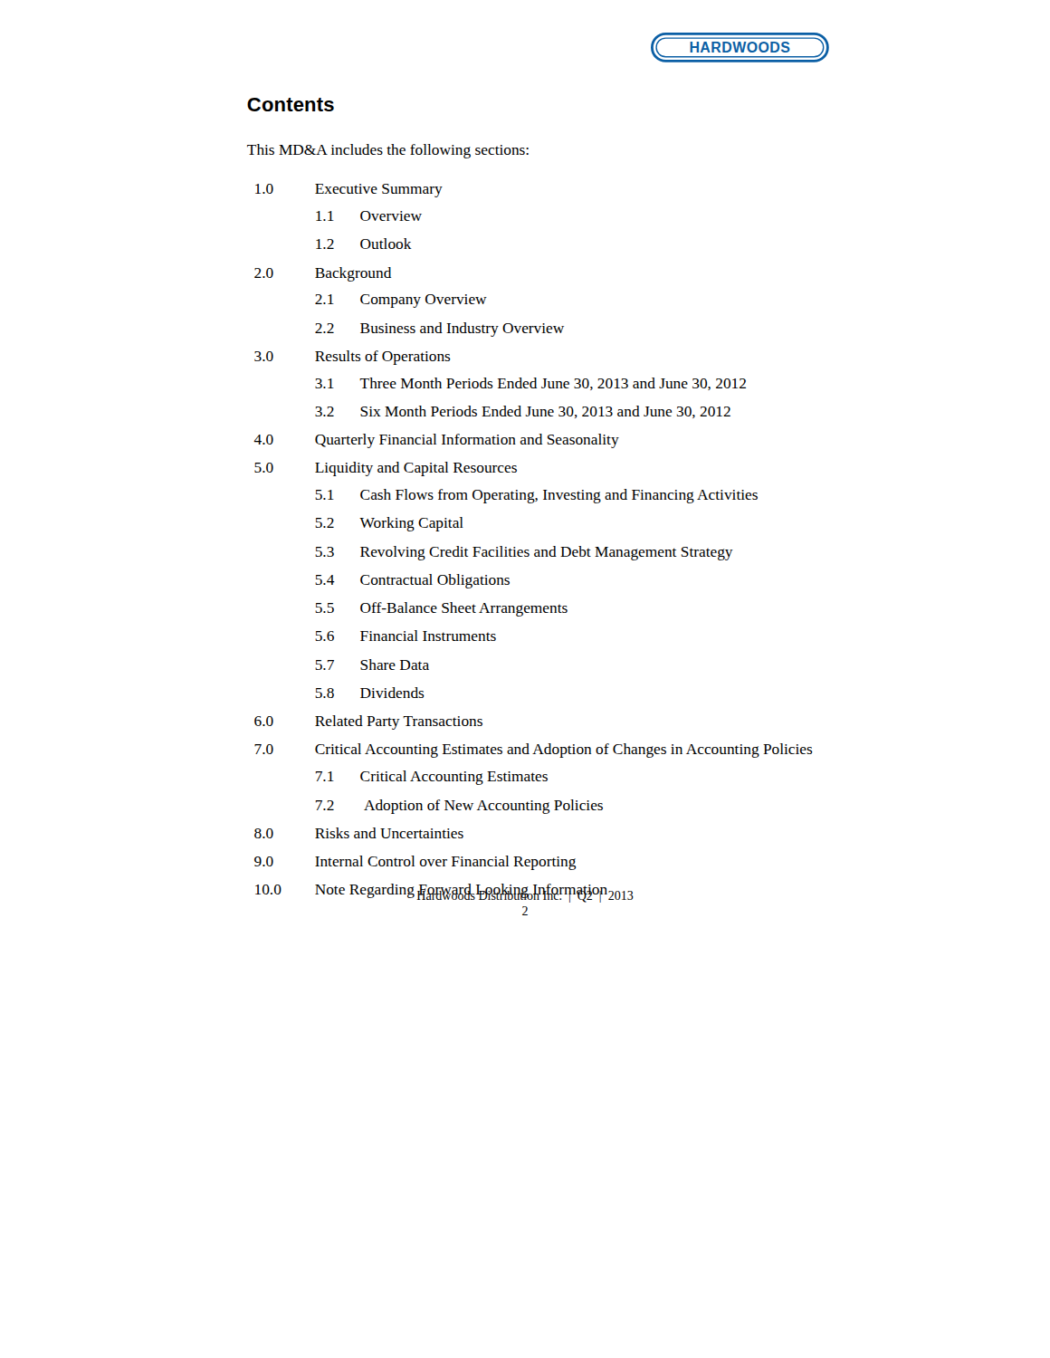HARDWOODS
Contents
This MD&A includes the following sections:
1.0 Executive Summary
1.1 Overview
1.2 Outlook
2.0 Background
2.1 Company Overview
2.2 Business and Industry Overview
3.0 Results of Operations
3.1 Three Month Periods Ended June 30, 2013 and June 30, 2012
3.2 Six Month Periods Ended June 30, 2013 and June 30, 2012
4.0 Quarterly Financial Information and Seasonality
5.0 Liquidity and Capital Resources
5.1 Cash Flows from Operating, Investing and Financing Activities
5.2 Working Capital
5.3 Revolving Credit Facilities and Debt Management Strategy
5.4 Contractual Obligations
5.5 Off-Balance Sheet Arrangements
5.6 Financial Instruments
5.7 Share Data
5.8 Dividends
6.0 Related Party Transactions
7.0 Critical Accounting Estimates and Adoption of Changes in Accounting Policies
7.1 Critical Accounting Estimates
7.2 Adoption of New Accounting Policies
8.0 Risks and Uncertainties
9.0 Internal Control over Financial Reporting
10.0 Note Regarding Forward Looking Information
Hardwoods Distribution Inc. | Q2 | 2013 2